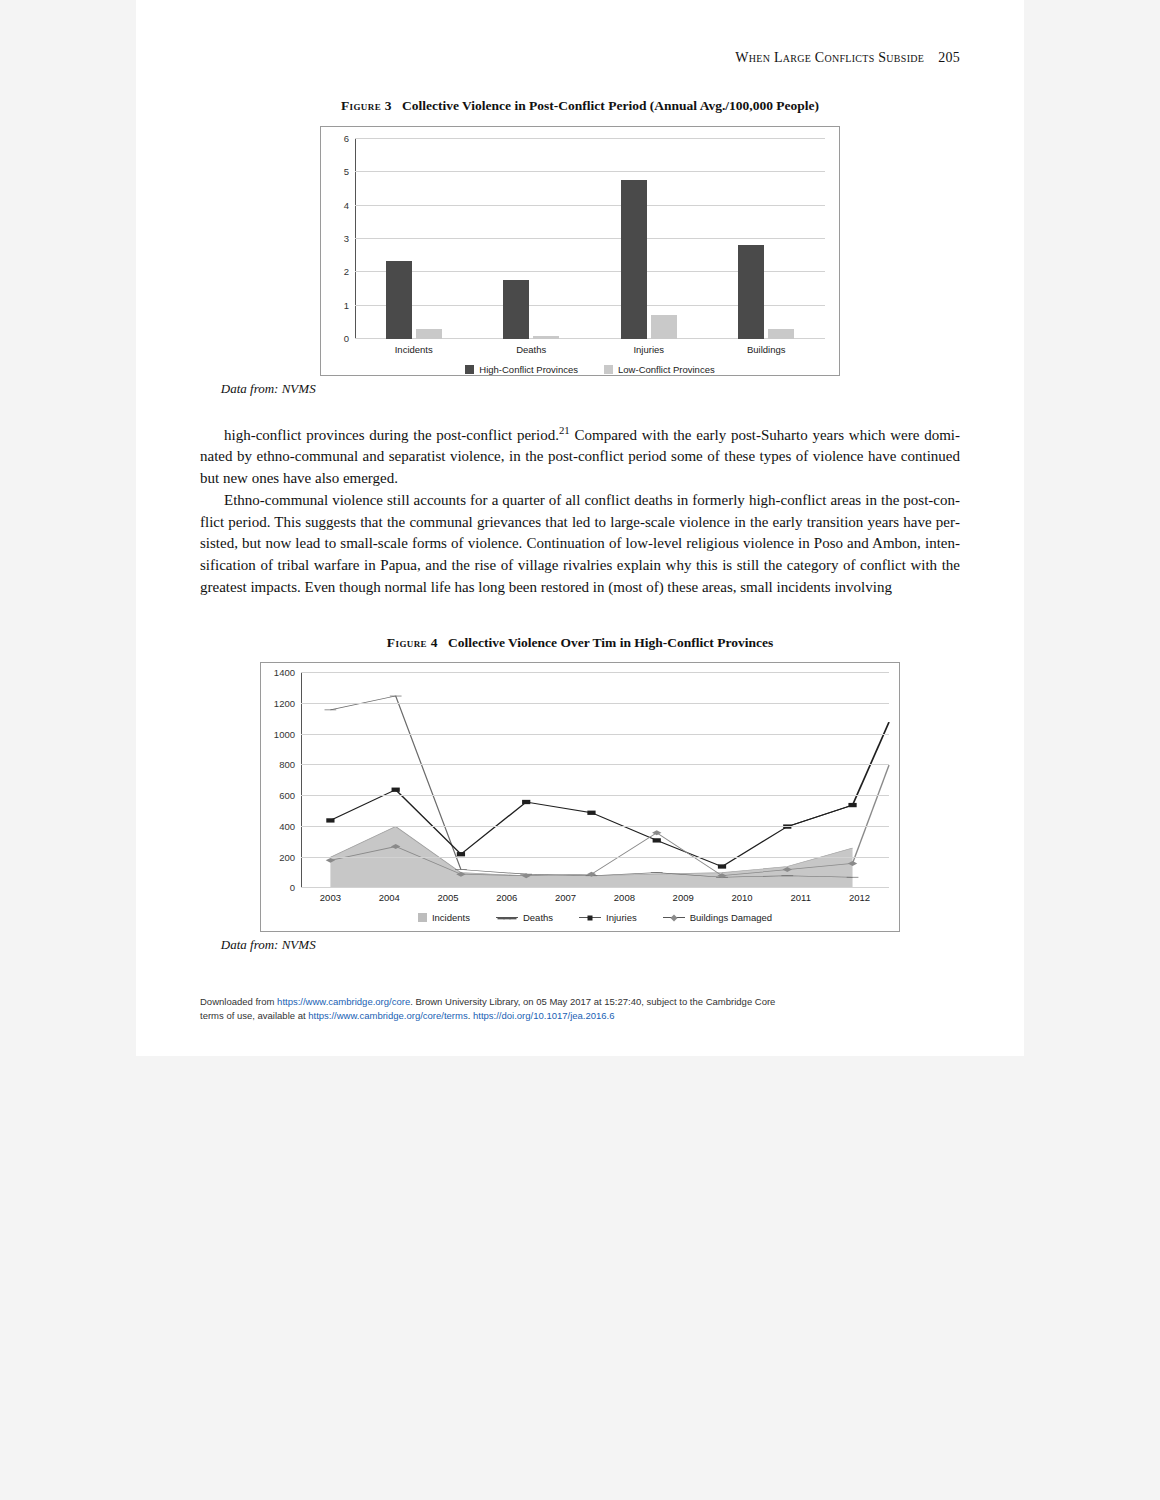When Large Conflicts Subside205
Figure 3 Collective Violence in Post-Conflict Period (Annual Avg./100,000 People)
0
1
2
3
4
5
6
Incidents Deaths Injuries Buildings
High-Conflict Provinces Low-Conflict Provinces
Data from: NVMS
high-conflict provinces during the post-conflict period.21 Compared with the early post-Suharto years which were dominated by ethno-communal and separatist violence, in the post-conflict period some of these types of violence have continued but new ones have also emerged.
Ethno-communal violence still accounts for a quarter of all conflict deaths in formerly high-conflict areas in the post-conflict period. This suggests that the communal grievances that led to large-scale violence in the early transition years have persisted, but now lead to small-scale forms of violence. Continuation of low-level religious violence in Poso and Ambon, intensification of tribal warfare in Papua, and the rise of village rivalries explain why this is still the category of conflict with the greatest impacts. Even though normal life has long been restored in (most of) these areas, small incidents involving
Figure 4 Collective Violence Over Tim in High-Conflict Provinces
0
200
400
600
800
1000
1200
1400
20032004200520062007 20082009201020112012
Incidents Deaths Injuries Buildings Damaged
Data from: NVMS
Downloaded from https://www.cambridge.org/core. Brown University Library, on 05 May 2017 at 15:27:40, subject to the Cambridge Core
terms of use, available at https://www.cambridge.org/core/terms. https://doi.org/10.1017/jea.2016.6